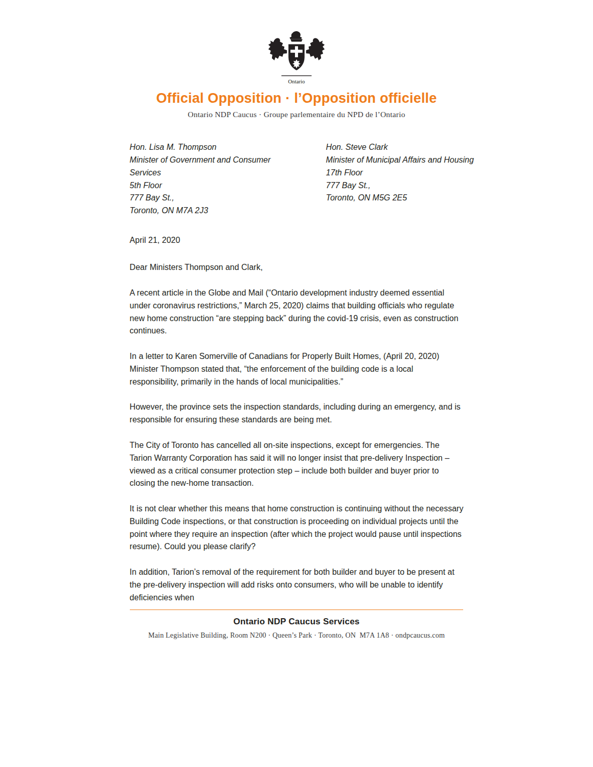Ontario
Official Opposition · l’Opposition officielle
Ontario NDP Caucus · Groupe parlementaire du NPD de l’Ontario
Hon. Lisa M. Thompson Minister of Government and Consumer Services 5th Floor 777 Bay St., Toronto, ON M7A 2J3 Hon. Steve Clark Minister of Municipal Affairs and Housing 17th Floor 777 Bay St., Toronto, ON M5G 2E5
April 21, 2020
Dear Ministers Thompson and Clark,
A recent article in the Globe and Mail (“Ontario development industry deemed essential under coronavirus restrictions,” March 25, 2020) claims that building officials who regulate new home construction “are stepping back” during the covid-19 crisis, even as construction continues.
In a letter to Karen Somerville of Canadians for Properly Built Homes, (April 20, 2020) Minister Thompson stated that, “the enforcement of the building code is a local responsibility, primarily in the hands of local municipalities.”
However, the province sets the inspection standards, including during an emergency, and is responsible for ensuring these standards are being met.
The City of Toronto has cancelled all on-site inspections, except for emergencies. The Tarion Warranty Corporation has said it will no longer insist that pre-delivery Inspection – viewed as a critical consumer protection step – include both builder and buyer prior to closing the new-home transaction.
It is not clear whether this means that home construction is continuing without the necessary Building Code inspections, or that construction is proceeding on individual projects until the point where they require an inspection (after which the project would pause until inspections resume). Could you please clarify?
In addition, Tarion’s removal of the requirement for both builder and buyer to be present at the pre-delivery inspection will add risks onto consumers, who will be unable to identify deficiencies when
Ontario NDP Caucus Services
Main Legislative Building, Room N200 · Queen’s Park · Toronto, ON M7A 1A8 · ondpcaucus.com